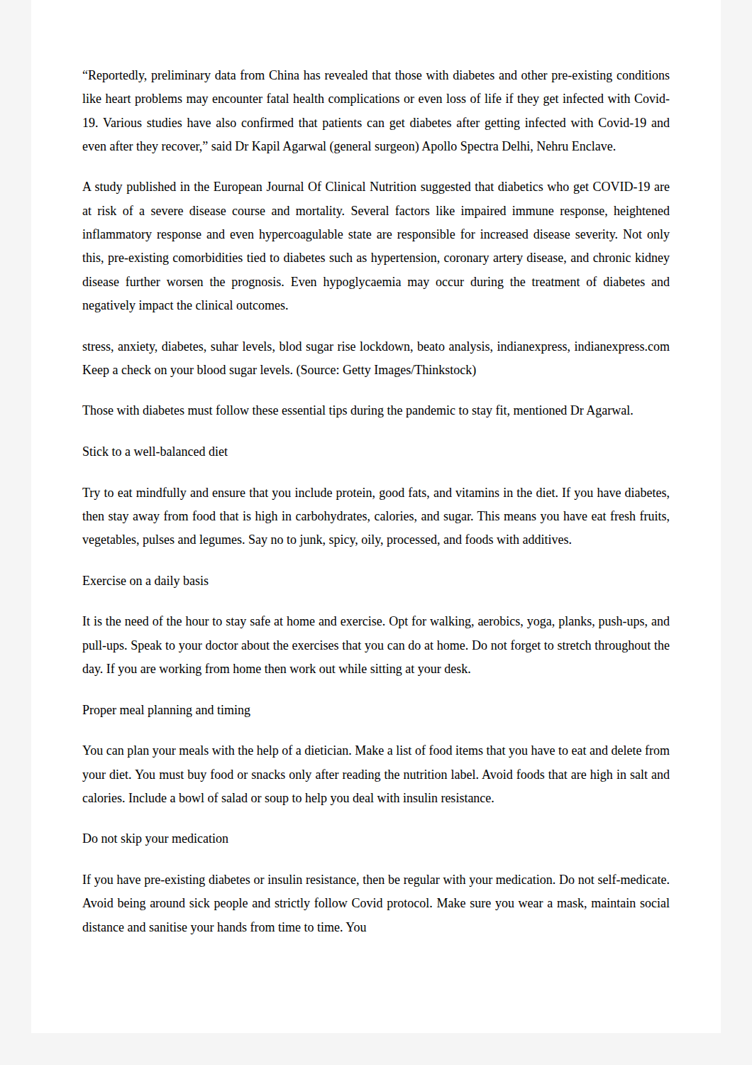“Reportedly, preliminary data from China has revealed that those with diabetes and other pre-existing conditions like heart problems may encounter fatal health complications or even loss of life if they get infected with Covid-19. Various studies have also confirmed that patients can get diabetes after getting infected with Covid-19 and even after they recover,” said Dr Kapil Agarwal (general surgeon) Apollo Spectra Delhi, Nehru Enclave.
A study published in the European Journal Of Clinical Nutrition suggested that diabetics who get COVID-19 are at risk of a severe disease course and mortality. Several factors like impaired immune response, heightened inflammatory response and even hypercoagulable state are responsible for increased disease severity. Not only this, pre-existing comorbidities tied to diabetes such as hypertension, coronary artery disease, and chronic kidney disease further worsen the prognosis. Even hypoglycaemia may occur during the treatment of diabetes and negatively impact the clinical outcomes.
stress, anxiety, diabetes, suhar levels, blod sugar rise lockdown, beato analysis, indianexpress, indianexpress.com Keep a check on your blood sugar levels. (Source: Getty Images/Thinkstock)
Those with diabetes must follow these essential tips during the pandemic to stay fit, mentioned Dr Agarwal.
Stick to a well-balanced diet
Try to eat mindfully and ensure that you include protein, good fats, and vitamins in the diet. If you have diabetes, then stay away from food that is high in carbohydrates, calories, and sugar. This means you have eat fresh fruits, vegetables, pulses and legumes. Say no to junk, spicy, oily, processed, and foods with additives.
Exercise on a daily basis
It is the need of the hour to stay safe at home and exercise. Opt for walking, aerobics, yoga, planks, push-ups, and pull-ups. Speak to your doctor about the exercises that you can do at home. Do not forget to stretch throughout the day. If you are working from home then work out while sitting at your desk.
Proper meal planning and timing
You can plan your meals with the help of a dietician. Make a list of food items that you have to eat and delete from your diet. You must buy food or snacks only after reading the nutrition label. Avoid foods that are high in salt and calories. Include a bowl of salad or soup to help you deal with insulin resistance.
Do not skip your medication
If you have pre-existing diabetes or insulin resistance, then be regular with your medication. Do not self-medicate. Avoid being around sick people and strictly follow Covid protocol. Make sure you wear a mask, maintain social distance and sanitise your hands from time to time. You